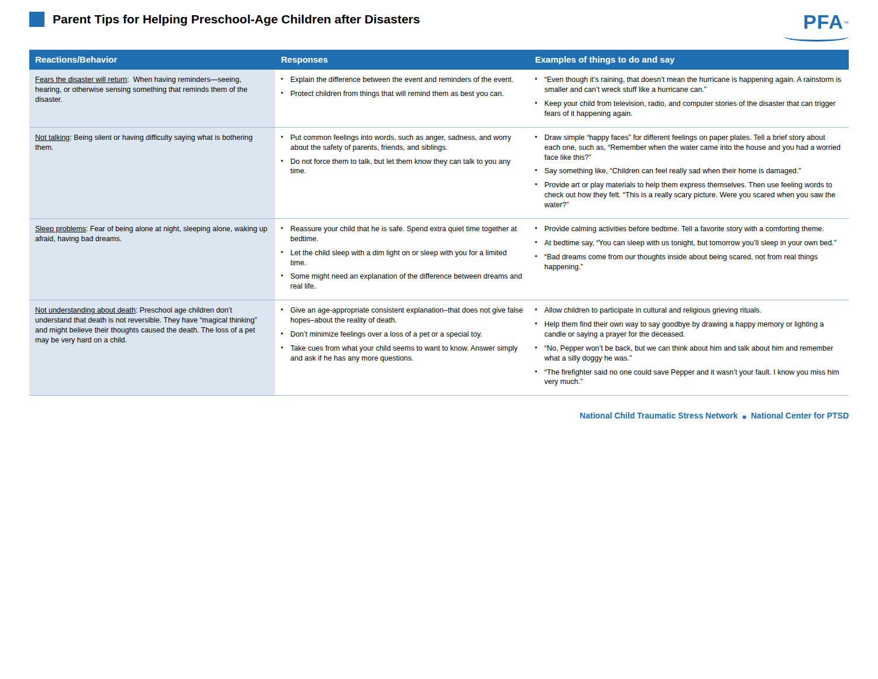Parent Tips for Helping Preschool-Age Children after Disasters
PFA™
| Reactions/Behavior | Responses | Examples of things to do and say |
| --- | --- | --- |
| Fears the disaster will return : When having reminders—seeing, hearing, or otherwise sensing something that reminds them of the disaster. | Explain the difference between the event and reminders of the event. Protect children from things that will remind them as best you can. | “Even though it’s raining, that doesn’t mean the hurricane is happening again. A rainstorm is smaller and can’t wreck stuff like a hurricane can.” Keep your child from television, radio, and computer stories of the disaster that can trigger fears of it happening again. |
| Not talking : Being silent or having difficulty saying what is bothering them. | Put common feelings into words, such as anger, sadness, and worry about the safety of parents, friends, and siblings. Do not force them to talk, but let them know they can talk to you any time. | Draw simple “happy faces” for different feelings on paper plates. Tell a brief story about each one, such as, “Remember when the water came into the house and you had a worried face like this?” Say something like, “Children can feel really sad when their home is damaged.” Provide art or play materials to help them express themselves. Then use feeling words to check out how they felt. “This is a really scary picture. Were you scared when you saw the water?” |
| Sleep problems : Fear of being alone at night, sleeping alone, waking up afraid, having bad dreams. | Reassure your child that he is safe. Spend extra quiet time together at bedtime. Let the child sleep with a dim light on or sleep with you for a limited time. Some might need an explanation of the difference between dreams and real life. | Provide calming activities before bedtime. Tell a favorite story with a comforting theme. At bedtime say, “You can sleep with us tonight, but tomorrow you’ll sleep in your own bed.” “Bad dreams come from our thoughts inside about being scared, not from real things happening.” |
| Not understanding about death : Preschool age children don’t understand that death is not reversible. They have “magical thinking” and might believe their thoughts caused the death. The loss of a pet may be very hard on a child. | Give an age-appropriate consistent explanation–that does not give false hopes–about the reality of death. Don’t minimize feelings over a loss of a pet or a special toy. Take cues from what your child seems to want to know. Answer simply and ask if he has any more questions. | Allow children to participate in cultural and religious grieving rituals. Help them find their own way to say goodbye by drawing a happy memory or lighting a candle or saying a prayer for the deceased. “No, Pepper won’t be back, but we can think about him and talk about him and remember what a silly doggy he was.” “The firefighter said no one could save Pepper and it wasn’t your fault. I know you miss him very much.” |
National Child Traumatic Stress Network ■ National Center for PTSD